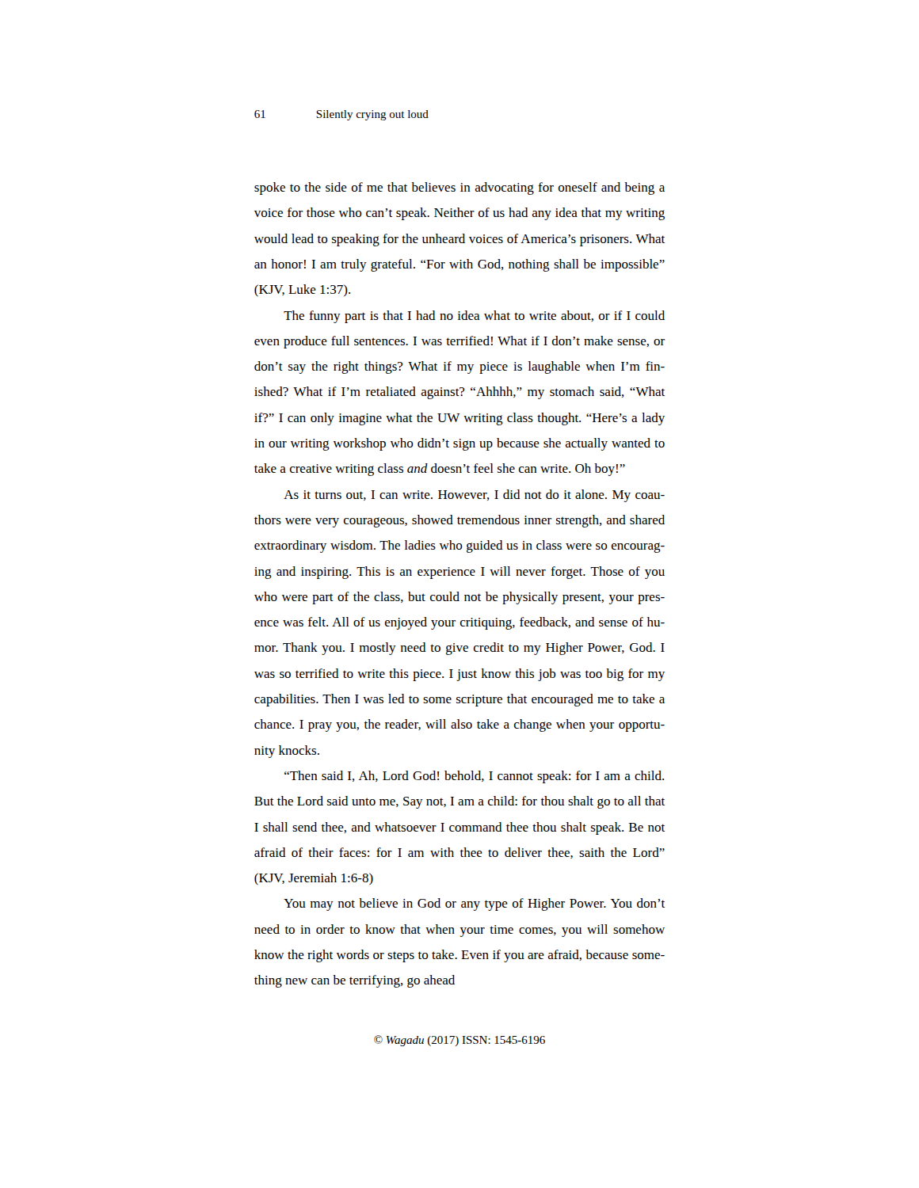61 Silently crying out loud
spoke to the side of me that believes in advocating for oneself and being a voice for those who can’t speak. Neither of us had any idea that my writing would lead to speaking for the unheard voices of America’s prisoners. What an honor! I am truly grateful. “For with God, nothing shall be impossible” (KJV, Luke 1:37).
The funny part is that I had no idea what to write about, or if I could even produce full sentences. I was terrified! What if I don’t make sense, or don’t say the right things? What if my piece is laughable when I’m finished? What if I’m retaliated against? “Ahhhh,” my stomach said, “What if?” I can only imagine what the UW writing class thought. “Here’s a lady in our writing workshop who didn’t sign up because she actually wanted to take a creative writing class and doesn’t feel she can write. Oh boy!”
As it turns out, I can write. However, I did not do it alone. My coauthors were very courageous, showed tremendous inner strength, and shared extraordinary wisdom. The ladies who guided us in class were so encouraging and inspiring. This is an experience I will never forget. Those of you who were part of the class, but could not be physically present, your presence was felt. All of us enjoyed your critiquing, feedback, and sense of humor. Thank you. I mostly need to give credit to my Higher Power, God. I was so terrified to write this piece. I just know this job was too big for my capabilities. Then I was led to some scripture that encouraged me to take a chance. I pray you, the reader, will also take a change when your opportunity knocks.
“Then said I, Ah, Lord God! behold, I cannot speak: for I am a child. But the Lord said unto me, Say not, I am a child: for thou shalt go to all that I shall send thee, and whatsoever I command thee thou shalt speak. Be not afraid of their faces: for I am with thee to deliver thee, saith the Lord” (KJV, Jeremiah 1:6-8)
You may not believe in God or any type of Higher Power. You don’t need to in order to know that when your time comes, you will somehow know the right words or steps to take. Even if you are afraid, because something new can be terrifying, go ahead
© Wagadu (2017) ISSN: 1545-6196